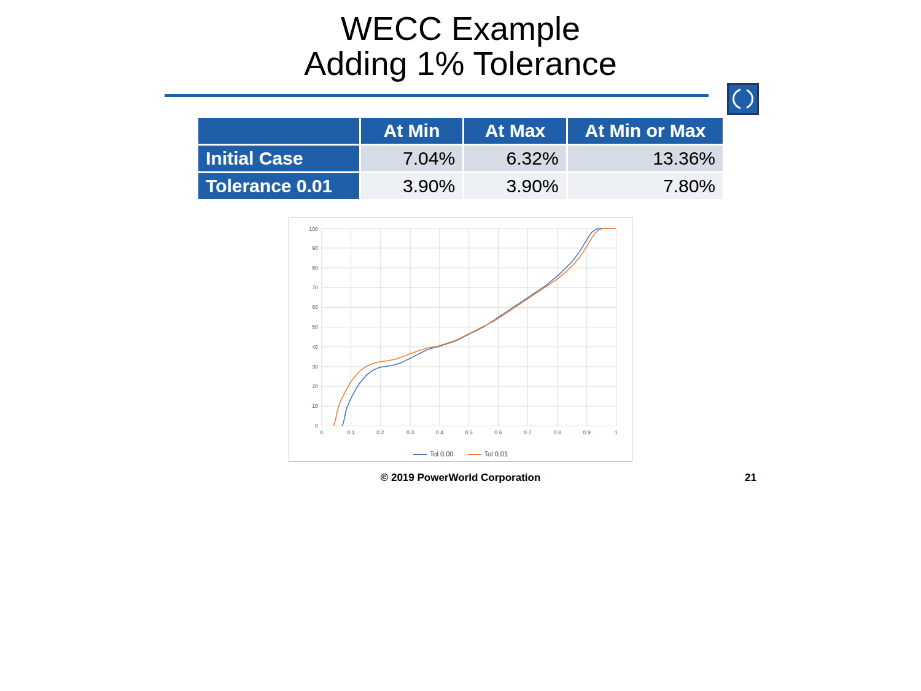WECC ExampleAdding 1% Tolerance
| | At Min | At Max | At Min or Max |
| --- | --- | --- | --- |
| Initial Case | 7.04% | 6.32% | 13.36% |
| Tolerance 0.01 | 3.90% | 3.90% | 7.80% |
0 10 20 30 40 50 60 70 80 90 100 0 0.1 0.2 0.3 0.4 0.5 0.6 0.7 0.8 0.9 1
Tol 0.00 Tol 0.01
© 2019 PowerWorld Corporation 21